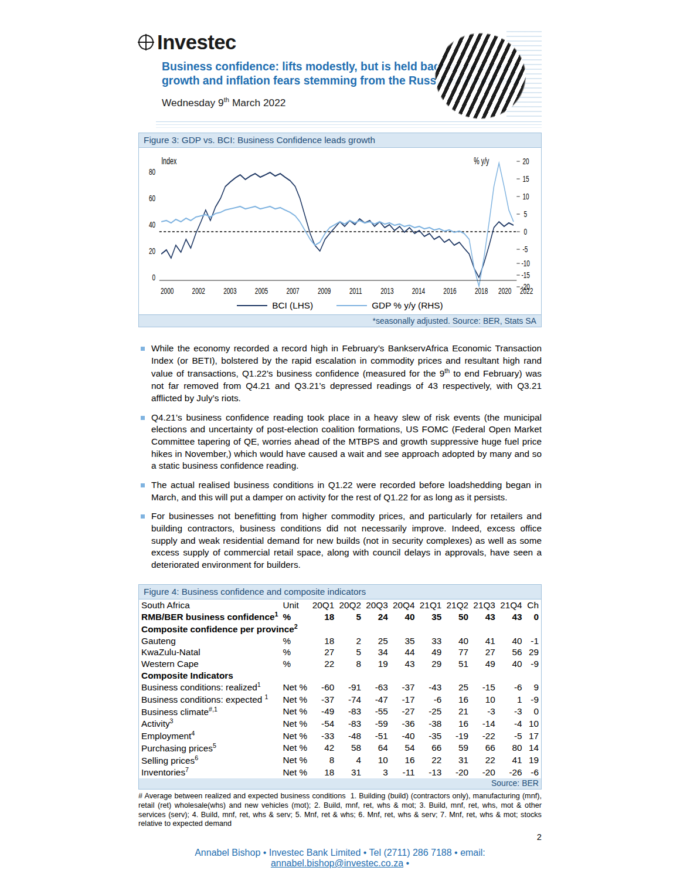Investec
Business confidence: lifts modestly, but is held back by economic
growth and inflation fears stemming from the Russian/Ukraine war
Wednesday 9th March 2022
Figure 3: GDP vs. BCI: Business Confidence leads growth
80 60 40 20 0 20 15 10 5 0 -5 -10 -15 -20 Index % y/y 2000 2002 2003 2005 2007 2009 2011 2013 2014 2016 2018 2020 2022
BCI (LHS)
GDP % y/y (RHS)
*seasonally adjusted. Source: BER, Stats SA
While the economy recorded a record high in February’s BankservAfrica Economic Transaction Index (or BETI), bolstered by the rapid escalation in commodity prices and resultant high rand value of transactions, Q1.22’s business confidence (measured for the 9th to end February) was not far removed from Q4.21 and Q3.21’s depressed readings of 43 respectively, with Q3.21 afflicted by July’s riots.
Q4.21’s business confidence reading took place in a heavy slew of risk events (the municipal elections and uncertainty of post-election coalition formations, US FOMC (Federal Open Market Committee tapering of QE, worries ahead of the MTBPS and growth suppressive huge fuel price hikes in November,) which would have caused a wait and see approach adopted by many and so a static business confidence reading.
The actual realised business conditions in Q1.22 were recorded before loadshedding began in March, and this will put a damper on activity for the rest of Q1.22 for as long as it persists.
For businesses not benefitting from higher commodity prices, and particularly for retailers and building contractors, business conditions did not necessarily improve. Indeed, excess office supply and weak residential demand for new builds (not in security complexes) as well as some excess supply of commercial retail space, along with council delays in approvals, have seen a deteriorated environment for builders.
Figure 4: Business confidence and composite indicators
| South Africa | Unit | 20Q1 | 20Q2 | 20Q3 | 20Q4 | 21Q1 | 21Q2 | 21Q3 | 21Q4 | Ch |
| RMB/BER business confidence 1 | % | 18 | 5 | 24 | 40 | 35 | 50 | 43 | 43 | 0 |
| Composite confidence per province 2 |
| Gauteng | % | 18 | 2 | 25 | 35 | 33 | 40 | 41 | 40 | -1 |
| KwaZulu-Natal | % | 27 | 5 | 34 | 44 | 49 | 77 | 27 | 56 | 29 |
| Western Cape | % | 22 | 8 | 19 | 43 | 29 | 51 | 49 | 40 | -9 |
| Composite Indicators |
| Business conditions: realized 1 | Net % | -60 | -91 | -63 | -37 | -43 | 25 | -15 | -6 | 9 |
| Business conditions: expected 1 | Net % | -37 | -74 | -47 | -17 | -6 | 16 | 10 | 1 | -9 |
| Business climate #,1 | Net % | -49 | -83 | -55 | -27 | -25 | 21 | -3 | -3 | 0 |
| Activity 3 | Net % | -54 | -83 | -59 | -36 | -38 | 16 | -14 | -4 | 10 |
| Employment 4 | Net % | -33 | -48 | -51 | -40 | -35 | -19 | -22 | -5 | 17 |
| Purchasing prices 5 | Net % | 42 | 58 | 64 | 54 | 66 | 59 | 66 | 80 | 14 |
| Selling prices 6 | Net % | 8 | 4 | 10 | 16 | 22 | 31 | 22 | 41 | 19 |
| Inventories 7 | Net % | 18 | 31 | 3 | -11 | -13 | -20 | -20 | -26 | -6 |
| Source: BER |
# Average between realized and expected business conditions 1. Building (build) (contractors only), manufacturing (mnf), retail (ret) wholesale(whs) and new vehicles (mot); 2. Build, mnf, ret, whs & mot; 3. Build, mnf, ret, whs, mot & other services (serv); 4. Build, mnf, ret, whs & serv; 5. Mnf, ret & whs; 6. Mnf, ret, whs & serv; 7. Mnf, ret, whs & mot; stocks relative to expected demand
2
Annabel Bishop • Investec Bank Limited • Tel (2711) 286 7188 • email: annabel.bishop@investec.co.za •